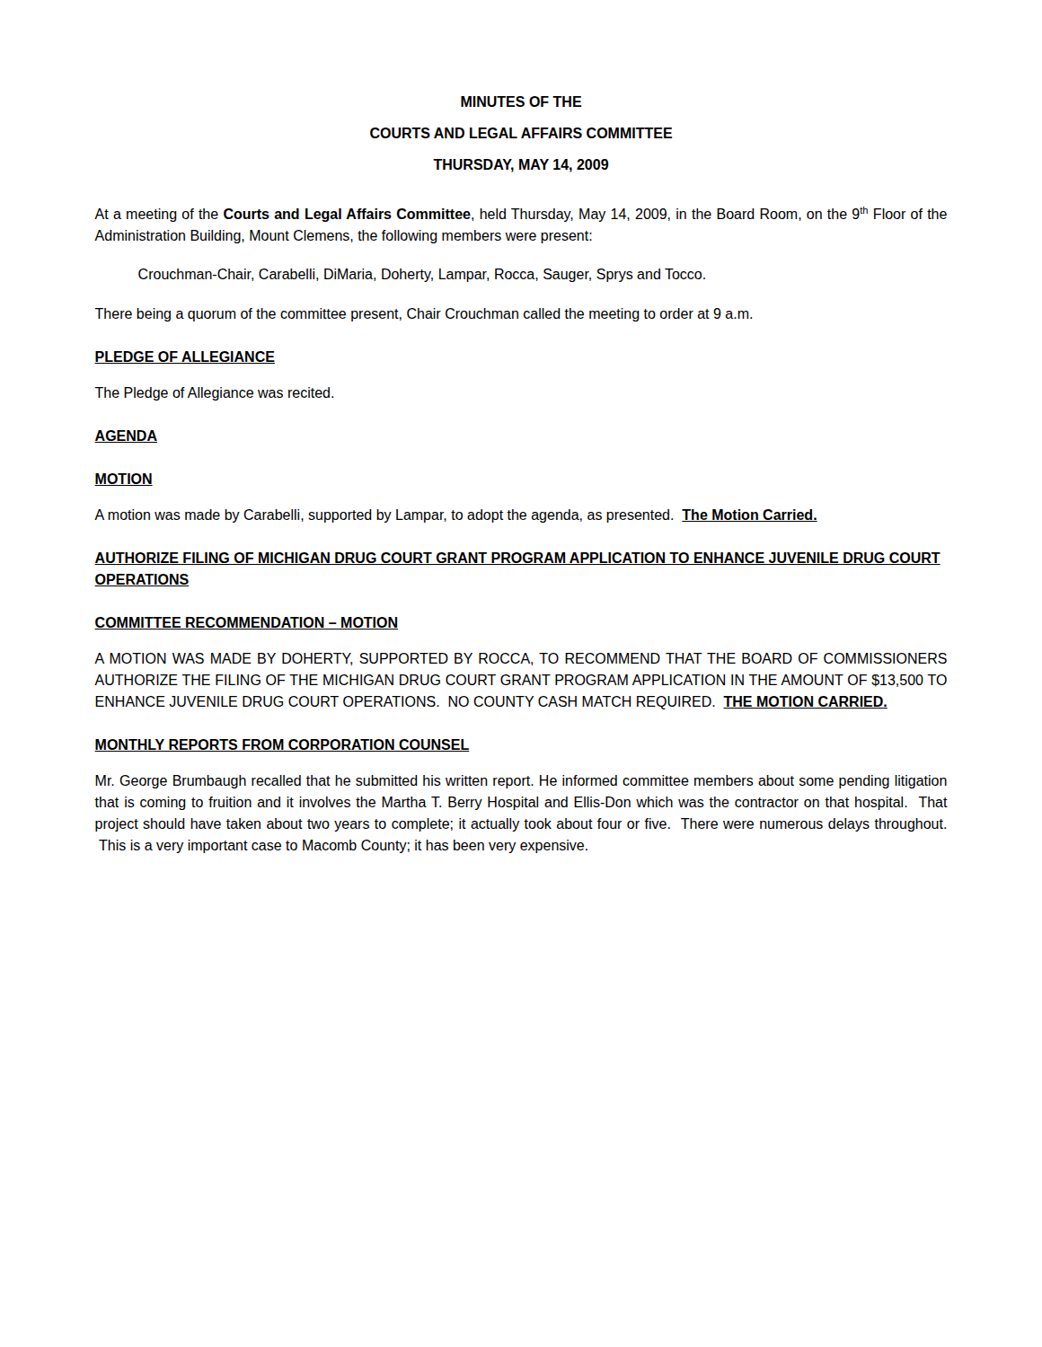MINUTES OF THE
COURTS AND LEGAL AFFAIRS COMMITTEE
THURSDAY, MAY 14, 2009
At a meeting of the Courts and Legal Affairs Committee, held Thursday, May 14, 2009, in the Board Room, on the 9th Floor of the Administration Building, Mount Clemens, the following members were present:
Crouchman-Chair, Carabelli, DiMaria, Doherty, Lampar, Rocca, Sauger, Sprys and Tocco.
There being a quorum of the committee present, Chair Crouchman called the meeting to order at 9 a.m.
PLEDGE OF ALLEGIANCE
The Pledge of Allegiance was recited.
AGENDA
MOTION
A motion was made by Carabelli, supported by Lampar, to adopt the agenda, as presented. The Motion Carried.
AUTHORIZE FILING OF MICHIGAN DRUG COURT GRANT PROGRAM APPLICATION TO ENHANCE JUVENILE DRUG COURT OPERATIONS
COMMITTEE RECOMMENDATION – MOTION
A MOTION WAS MADE BY DOHERTY, SUPPORTED BY ROCCA, TO RECOMMEND THAT THE BOARD OF COMMISSIONERS AUTHORIZE THE FILING OF THE MICHIGAN DRUG COURT GRANT PROGRAM APPLICATION IN THE AMOUNT OF $13,500 TO ENHANCE JUVENILE DRUG COURT OPERATIONS. NO COUNTY CASH MATCH REQUIRED. THE MOTION CARRIED.
MONTHLY REPORTS FROM CORPORATION COUNSEL
Mr. George Brumbaugh recalled that he submitted his written report. He informed committee members about some pending litigation that is coming to fruition and it involves the Martha T. Berry Hospital and Ellis-Don which was the contractor on that hospital. That project should have taken about two years to complete; it actually took about four or five. There were numerous delays throughout. This is a very important case to Macomb County; it has been very expensive.